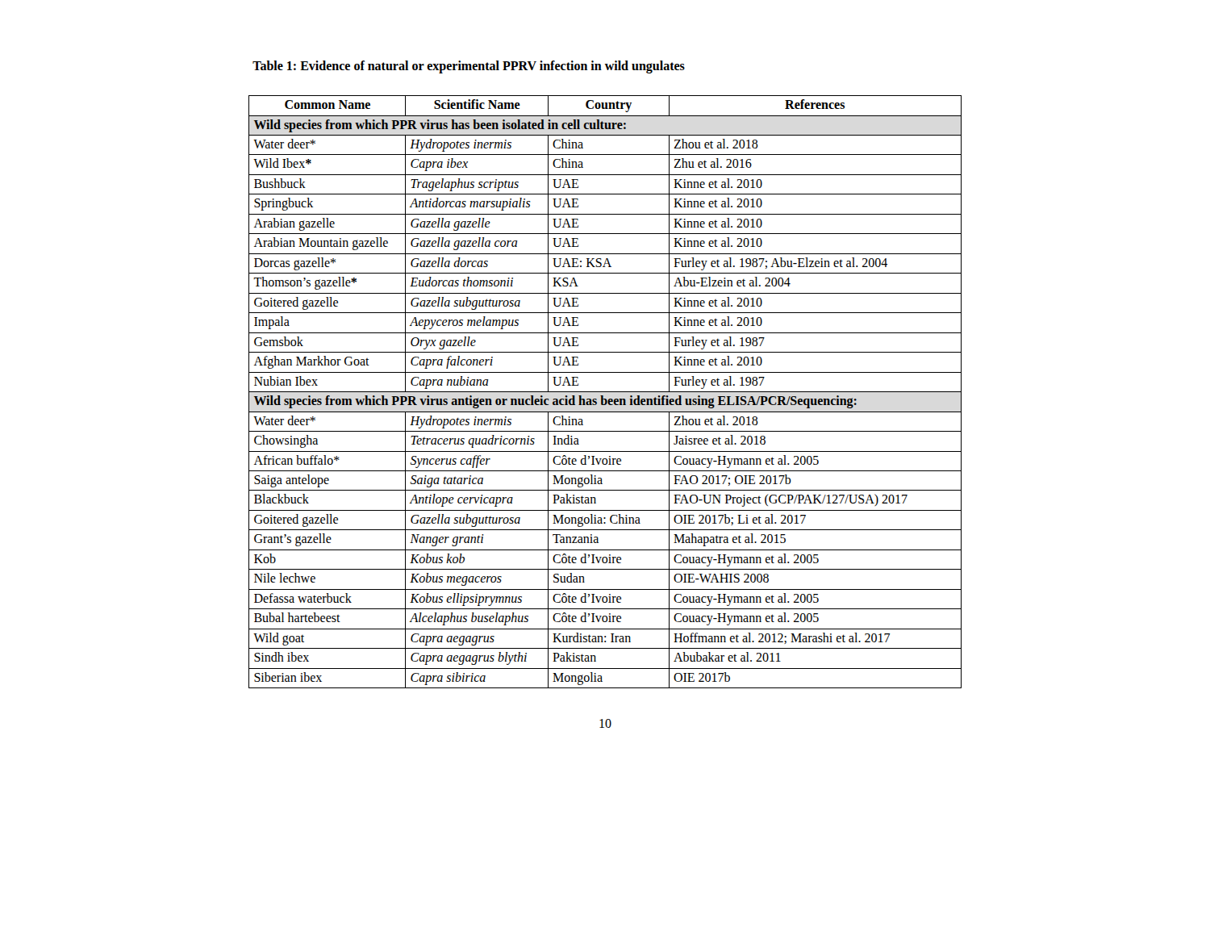Table 1: Evidence of natural or experimental PPRV infection in wild ungulates
| Common Name | Scientific Name | Country | References |
| --- | --- | --- | --- |
| Wild species from which PPR virus has been isolated in cell culture: |
| Water deer* | Hydropotes inermis | China | Zhou et al. 2018 |
| Wild Ibex * | Capra ibex | China | Zhu et al. 2016 |
| Bushbuck | Tragelaphus scriptus | UAE | Kinne et al. 2010 |
| Springbuck | Antidorcas marsupialis | UAE | Kinne et al. 2010 |
| Arabian gazelle | Gazella gazelle | UAE | Kinne et al. 2010 |
| Arabian Mountain gazelle | Gazella gazella cora | UAE | Kinne et al. 2010 |
| Dorcas gazelle* | Gazella dorcas | UAE: KSA | Furley et al. 1987; Abu-Elzein et al. 2004 |
| Thomson’s gazelle * | Eudorcas thomsonii | KSA | Abu-Elzein et al. 2004 |
| Goitered gazelle | Gazella subgutturosa | UAE | Kinne et al. 2010 |
| Impala | Aepyceros melampus | UAE | Kinne et al. 2010 |
| Gemsbok | Oryx gazelle | UAE | Furley et al. 1987 |
| Afghan Markhor Goat | Capra falconeri | UAE | Kinne et al. 2010 |
| Nubian Ibex | Capra nubiana | UAE | Furley et al. 1987 |
| Wild species from which PPR virus antigen or nucleic acid has been identified using ELISA/PCR/Sequencing: |
| Water deer* | Hydropotes inermis | China | Zhou et al. 2018 |
| Chowsingha | Tetracerus quadricornis | India | Jaisree et al. 2018 |
| African buffalo* | Syncerus caffer | Côte d’Ivoire | Couacy-Hymann et al. 2005 |
| Saiga antelope | Saiga tatarica | Mongolia | FAO 2017; OIE 2017b |
| Blackbuck | Antilope cervicapra | Pakistan | FAO-UN Project (GCP/PAK/127/USA) 2017 |
| Goitered gazelle | Gazella subgutturosa | Mongolia: China | OIE 2017b; Li et al. 2017 |
| Grant’s gazelle | Nanger granti | Tanzania | Mahapatra et al. 2015 |
| Kob | Kobus kob | Côte d’Ivoire | Couacy-Hymann et al. 2005 |
| Nile lechwe | Kobus megaceros | Sudan | OIE-WAHIS 2008 |
| Defassa waterbuck | Kobus ellipsiprymnus | Côte d’Ivoire | Couacy-Hymann et al. 2005 |
| Bubal hartebeest | Alcelaphus buselaphus | Côte d’Ivoire | Couacy-Hymann et al. 2005 |
| Wild goat | Capra aegagrus | Kurdistan: Iran | Hoffmann et al. 2012; Marashi et al. 2017 |
| Sindh ibex | Capra aegagrus blythi | Pakistan | Abubakar et al. 2011 |
| Siberian ibex | Capra sibirica | Mongolia | OIE 2017b |
10